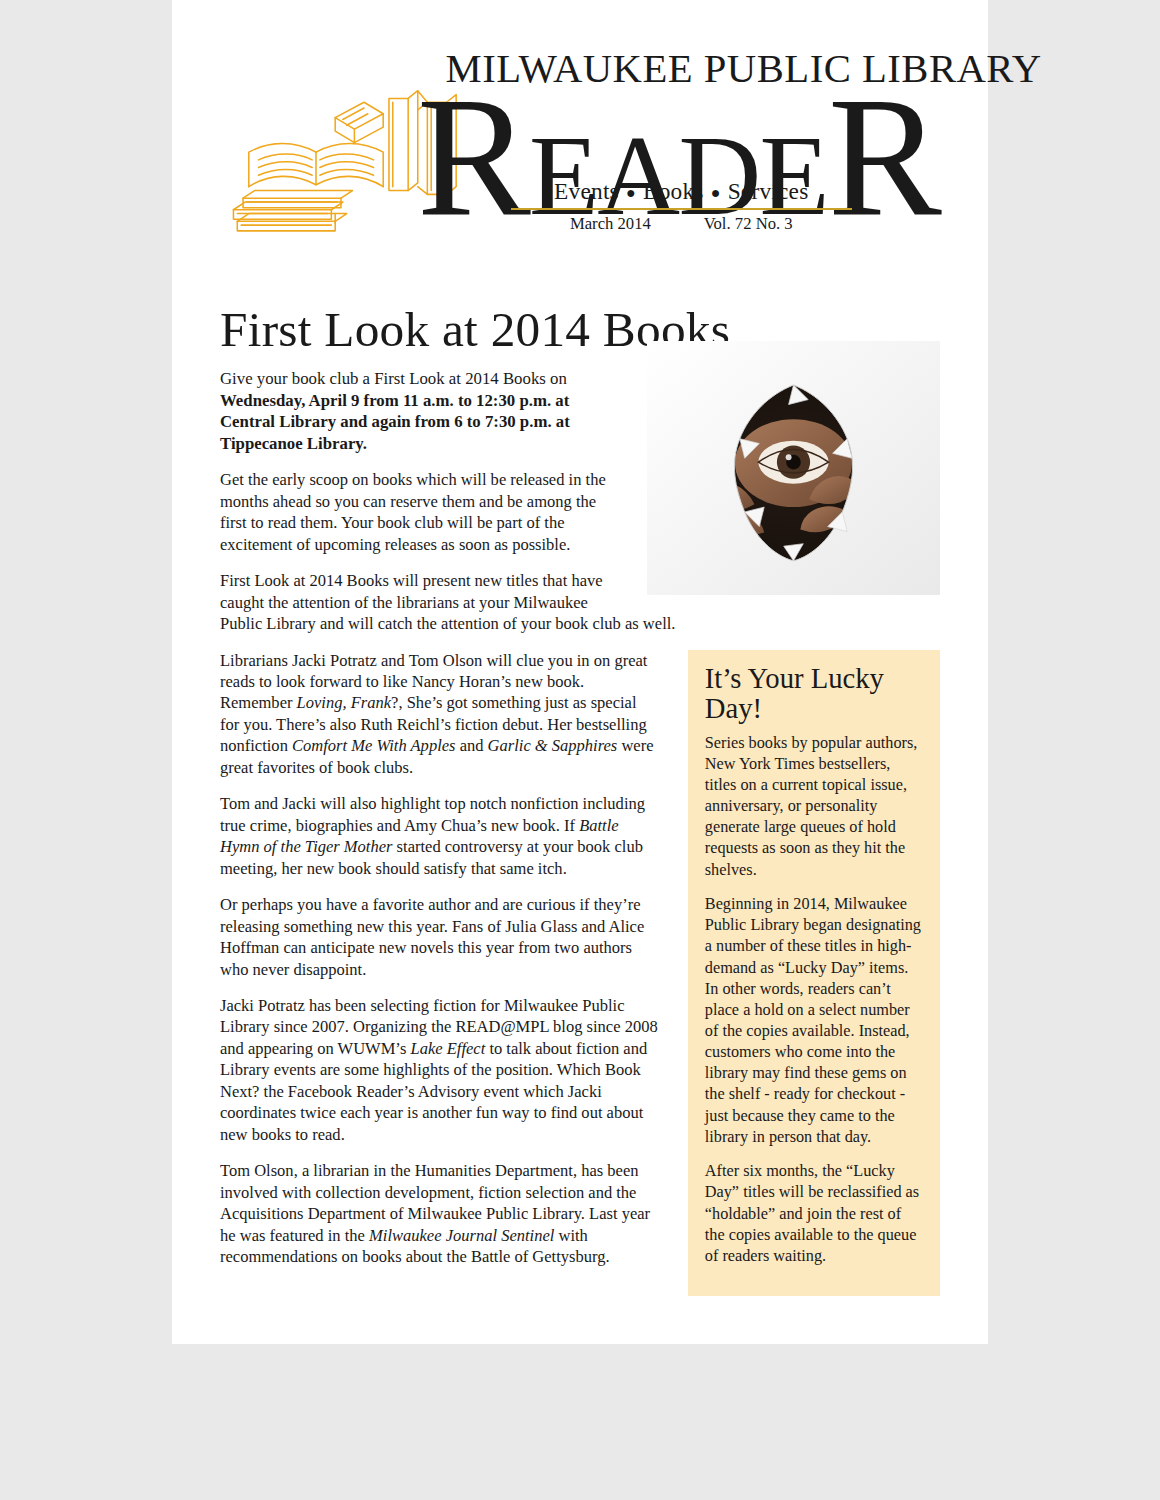MILWAUKEE PUBLIC LIBRARY
READE R
Events ● Books ● Services
March 2014 Vol. 72 No. 3
First Look at 2014 Books
Give your book club a First Look at 2014 Books on Wednesday, April 9 from 11 a.m. to 12:30 p.m. at Central Library and again from 6 to 7:30 p.m. at Tippecanoe Library.
Get the early scoop on books which will be released in the months ahead so you can reserve them and be among the first to read them. Your book club will be part of the excitement of upcoming releases as soon as possible.
First Look at 2014 Books will present new titles that have caught the attention of the librarians at your Milwaukee Public Library and will catch the attention of your book club as well.
Librarians Jacki Potratz and Tom Olson will clue you in on great reads to look forward to like Nancy Horan’s new book. Remember Loving, Frank?, She’s got something just as special for you. There’s also Ruth Reichl’s fiction debut. Her bestselling nonfiction Comfort Me With Apples and Garlic & Sapphires were great favorites of book clubs.
Tom and Jacki will also highlight top notch nonfiction including true crime, biographies and Amy Chua’s new book. If Battle Hymn of the Tiger Mother started controversy at your book club meeting, her new book should satisfy that same itch.
Or perhaps you have a favorite author and are curious if they’re releasing something new this year. Fans of Julia Glass and Alice Hoffman can anticipate new novels this year from two authors who never disappoint.
Jacki Potratz has been selecting fiction for Milwaukee Public Library since 2007. Organizing the READ@MPL blog since 2008 and appearing on WUWM’s Lake Effect to talk about fiction and Library events are some highlights of the position. Which Book Next? the Facebook Reader’s Advisory event which Jacki coordinates twice each year is another fun way to find out about new books to read.
Tom Olson, a librarian in the Humanities Department, has been involved with collection development, fiction selection and the Acquisitions Department of Milwaukee Public Library. Last year he was featured in the Milwaukee Journal Sentinel with recommendations on books about the Battle of Gettysburg.
It’s Your Lucky Day!
Series books by popular authors, New York Times bestsellers, titles on a current topical issue, anniversary, or personality generate large queues of hold requests as soon as they hit the shelves.
Beginning in 2014, Milwaukee Public Library began designating a number of these titles in high-demand as “Lucky Day” items. In other words, readers can’t place a hold on a select number of the copies available. Instead, customers who come into the library may find these gems on the shelf - ready for checkout - just because they came to the library in person that day.
After six months, the “Lucky Day” titles will be reclassified as “holdable” and join the rest of the copies available to the queue of readers waiting.